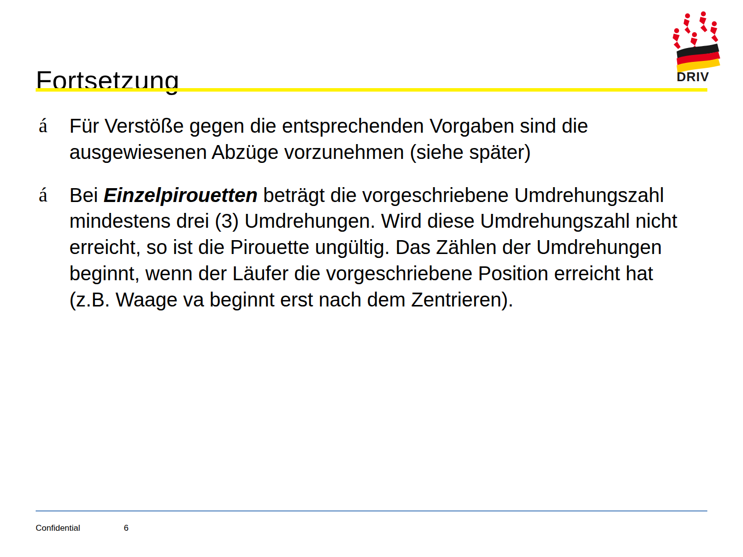DRIV
Fortsetzung
Für Verstöße gegen die entsprechenden Vorgaben sind die ausgewiesenen Abzüge vorzunehmen (siehe später)
Bei Einzelpirouetten beträgt die vorgeschriebene Umdrehungszahl mindestens drei (3) Umdrehungen. Wird diese Umdrehungszahl nicht erreicht, so ist die Pirouette ungültig. Das Zählen der Umdrehungen beginnt, wenn der Läufer die vorgeschriebene Position erreicht hat (z.B. Waage va beginnt erst nach dem Zentrieren).
Confidential
6